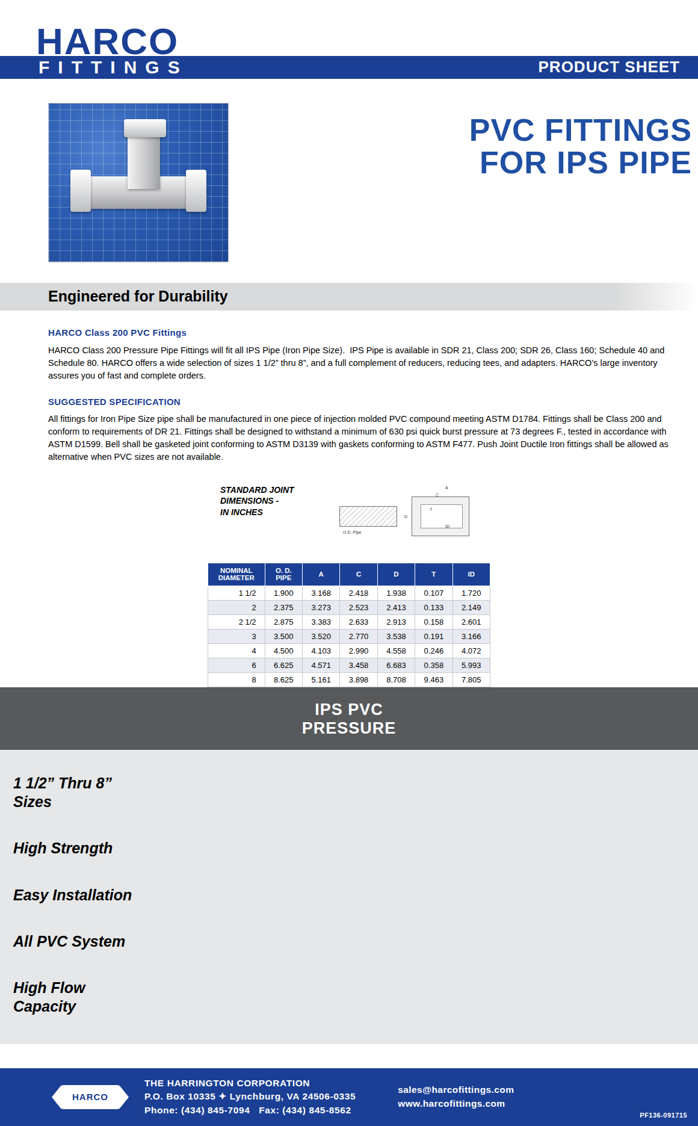HARCO
FITTINGS
PRODUCT SHEET
PVC FITTINGS
FOR IPS PIPE
Engineered for Durability
HARCO Class 200 PVC Fittings
HARCO Class 200 Pressure Pipe Fittings will fit all IPS Pipe (Iron Pipe Size). IPS Pipe is available in SDR 21, Class 200; SDR 26, Class 160; Schedule 40 and Schedule 80. HARCO offers a wide selection of sizes 1 1/2” thru 8”, and a full complement of reducers, reducing tees, and adapters. HARCO’s large inventory assures you of fast and complete orders.
SUGGESTED SPECIFICATION
All fittings for Iron Pipe Size pipe shall be manufactured in one piece of injection molded PVC compound meeting ASTM D1784. Fittings shall be Class 200 and conform to requirements of DR 21. Fittings shall be designed to withstand a minimum of 630 psi quick burst pressure at 73 degrees F., tested in accordance with ASTM D1599. Bell shall be gasketed joint conforming to ASTM D3139 with gaskets conforming to ASTM F477. Push Joint Ductile Iron fittings shall be allowed as alternative when PVC sizes are not available.
STANDARD JOINT
DIMENSIONS -
IN INCHES
O.D. Pipe A C D T ID
| NOMINAL DIAMETER | O. D. PIPE | A | C | D | T | ID |
| --- | --- | --- | --- | --- | --- | --- |
| 1 1/2 | 1.900 | 3.168 | 2.418 | 1.938 | 0.107 | 1.720 |
| 2 | 2.375 | 3.273 | 2.523 | 2.413 | 0.133 | 2.149 |
| 2 1/2 | 2.875 | 3.383 | 2.633 | 2.913 | 0.158 | 2.601 |
| 3 | 3.500 | 3.520 | 2.770 | 3.538 | 0.191 | 3.166 |
| 4 | 4.500 | 4.103 | 2.990 | 4.558 | 0.246 | 4.072 |
| 6 | 6.625 | 4.571 | 3.458 | 6.683 | 0.358 | 5.993 |
| 8 | 8.625 | 5.161 | 3.898 | 8.708 | 9.463 | 7.805 |
IPS PVC
PRESSURE
1 1/2” Thru 8”
Sizes
High Strength
Easy Installation
All PVC System
High Flow
Capacity
HARCO
THE HARRINGTON CORPORATION
P.O. Box 10335 ✦ Lynchburg, VA 24506-0335
Phone: (434) 845-7094 Fax: (434) 845-8562
sales@harcofittings.com
www.harcofittings.com
PF136-091715